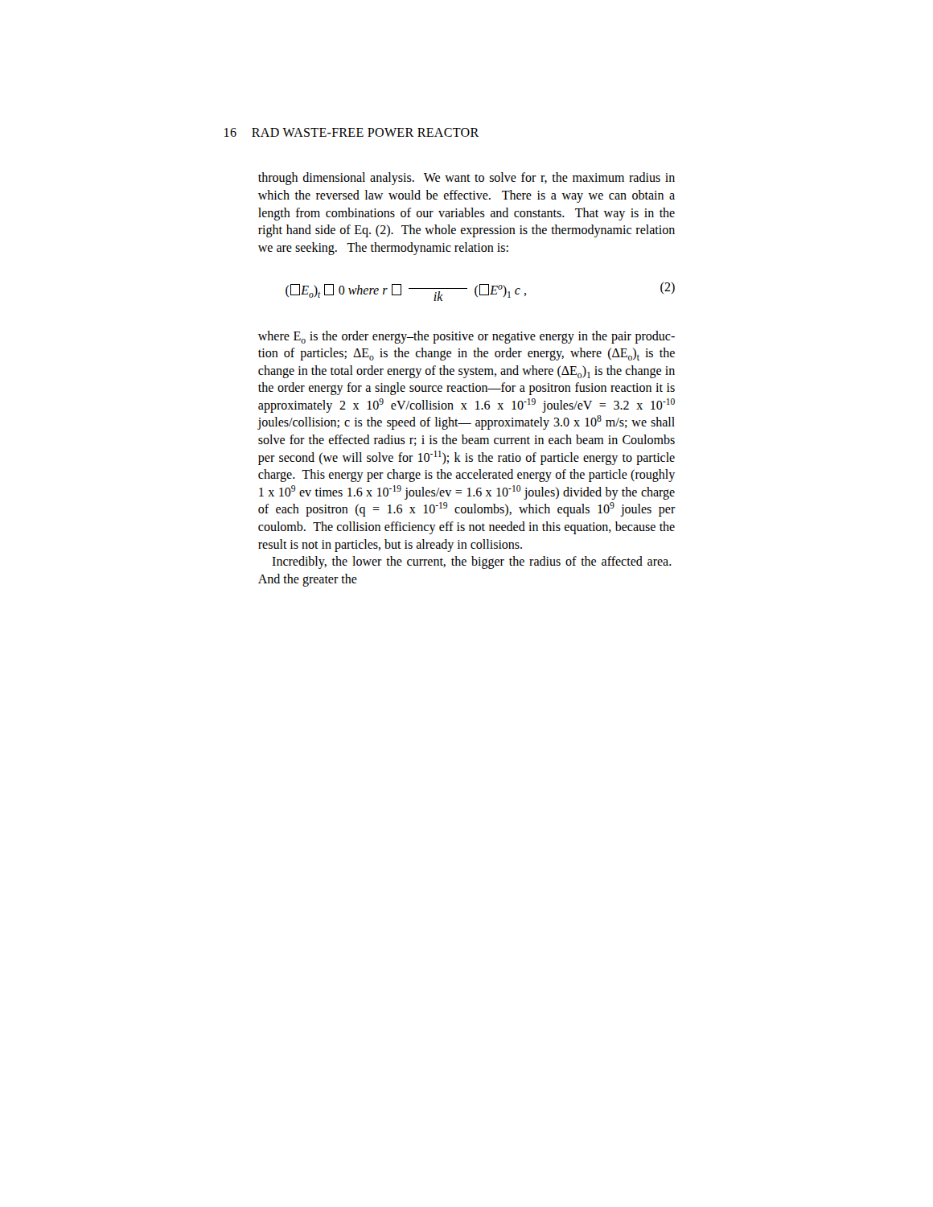16 Rad Waste-Free Power Reactor
through dimensional analysis. We want to solve for r, the maximum radius in which the reversed law would be effective. There is a way we can obtain a length from combinations of our variables and constants. That way is in the right hand side of Eq. (2). The whole expression is the thermodynamic relation we are seeking. The thermodynamic relation is:
( Eo)t 0 where r ik ( Eo)1 c ,
(2)
where Eo is the order energy–the positive or negative energy in the pair production of particles; ΔEo is the change in the order energy, where (ΔEo)t is the change in the total order energy of the system, and where (ΔEo)1 is the change in the order energy for a single source reaction—for a positron fusion reaction it is approximately 2 x 109 eV/collision x 1.6 x 10-19 joules/eV = 3.2 x 10-10 joules/collision; c is the speed of light— approximately 3.0 x 108 m/s; we shall solve for the effected radius r; i is the beam current in each beam in Coulombs per second (we will solve for 10-11); k is the ratio of particle energy to particle charge. This energy per charge is the accelerated energy of the particle (roughly 1 x 109 ev times 1.6 x 10-19 joules/ev = 1.6 x 10-10 joules) divided by the charge of each positron (q = 1.6 x 10-19 coulombs), which equals 109 joules per coulomb. The collision efficiency eff is not needed in this equation, because the result is not in particles, but is already in collisions.
Incredibly, the lower the current, the bigger the radius of the affected area. And the greater the